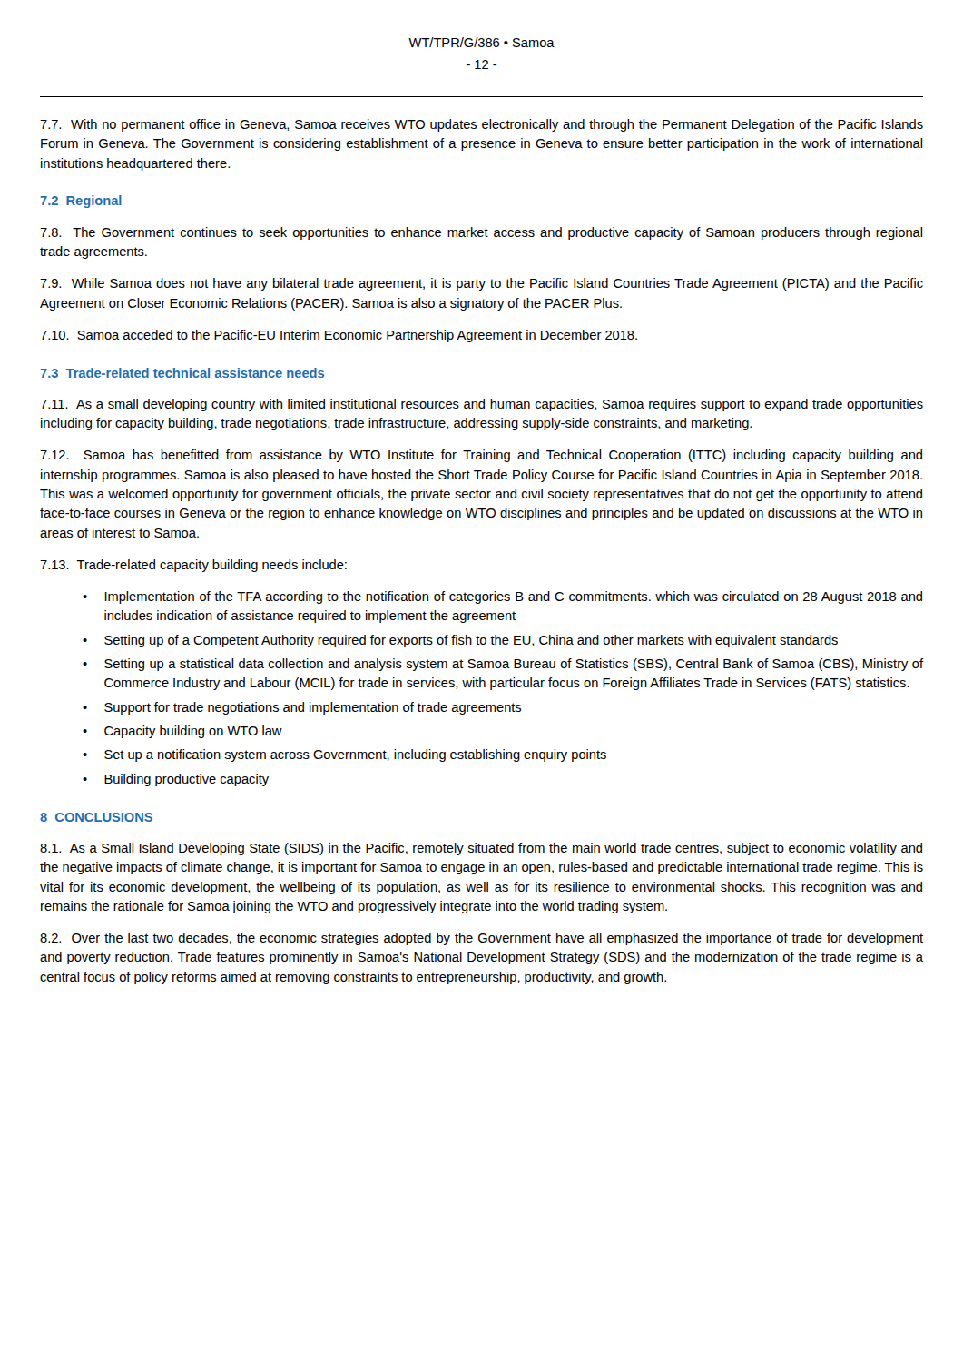WT/TPR/G/386 • Samoa
- 12 -
7.7. With no permanent office in Geneva, Samoa receives WTO updates electronically and through the Permanent Delegation of the Pacific Islands Forum in Geneva. The Government is considering establishment of a presence in Geneva to ensure better participation in the work of international institutions headquartered there.
7.2 Regional
7.8. The Government continues to seek opportunities to enhance market access and productive capacity of Samoan producers through regional trade agreements.
7.9. While Samoa does not have any bilateral trade agreement, it is party to the Pacific Island Countries Trade Agreement (PICTA) and the Pacific Agreement on Closer Economic Relations (PACER). Samoa is also a signatory of the PACER Plus.
7.10. Samoa acceded to the Pacific-EU Interim Economic Partnership Agreement in December 2018.
7.3 Trade-related technical assistance needs
7.11. As a small developing country with limited institutional resources and human capacities, Samoa requires support to expand trade opportunities including for capacity building, trade negotiations, trade infrastructure, addressing supply-side constraints, and marketing.
7.12. Samoa has benefitted from assistance by WTO Institute for Training and Technical Cooperation (ITTC) including capacity building and internship programmes. Samoa is also pleased to have hosted the Short Trade Policy Course for Pacific Island Countries in Apia in September 2018. This was a welcomed opportunity for government officials, the private sector and civil society representatives that do not get the opportunity to attend face-to-face courses in Geneva or the region to enhance knowledge on WTO disciplines and principles and be updated on discussions at the WTO in areas of interest to Samoa.
7.13. Trade-related capacity building needs include:
Implementation of the TFA according to the notification of categories B and C commitments. which was circulated on 28 August 2018 and includes indication of assistance required to implement the agreement
Setting up of a Competent Authority required for exports of fish to the EU, China and other markets with equivalent standards
Setting up a statistical data collection and analysis system at Samoa Bureau of Statistics (SBS), Central Bank of Samoa (CBS), Ministry of Commerce Industry and Labour (MCIL) for trade in services, with particular focus on Foreign Affiliates Trade in Services (FATS) statistics.
Support for trade negotiations and implementation of trade agreements
Capacity building on WTO law
Set up a notification system across Government, including establishing enquiry points
Building productive capacity
8 CONCLUSIONS
8.1. As a Small Island Developing State (SIDS) in the Pacific, remotely situated from the main world trade centres, subject to economic volatility and the negative impacts of climate change, it is important for Samoa to engage in an open, rules-based and predictable international trade regime. This is vital for its economic development, the wellbeing of its population, as well as for its resilience to environmental shocks. This recognition was and remains the rationale for Samoa joining the WTO and progressively integrate into the world trading system.
8.2. Over the last two decades, the economic strategies adopted by the Government have all emphasized the importance of trade for development and poverty reduction. Trade features prominently in Samoa's National Development Strategy (SDS) and the modernization of the trade regime is a central focus of policy reforms aimed at removing constraints to entrepreneurship, productivity, and growth.